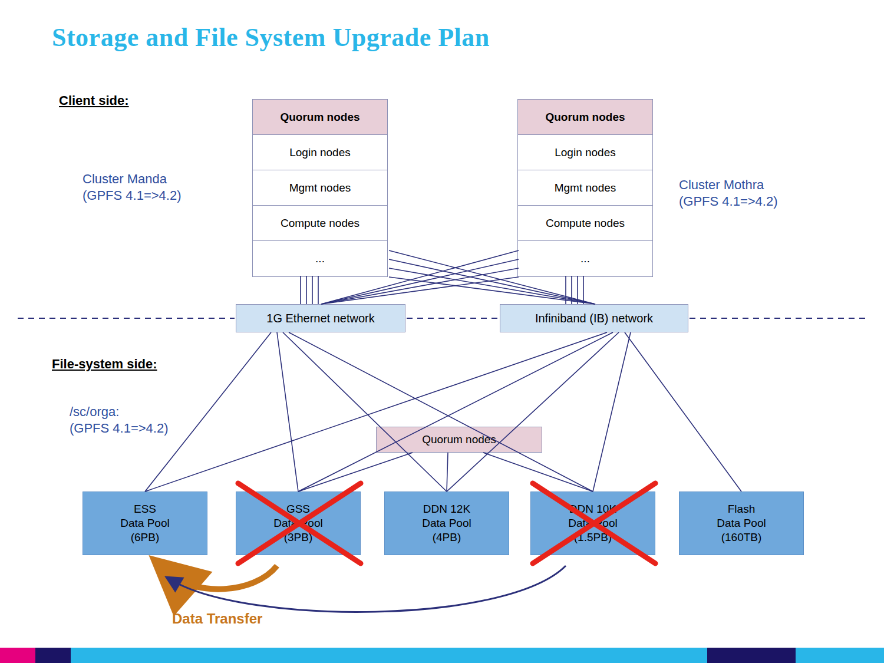Storage and File System Upgrade Plan
Client side:
File-system side:
Cluster Manda
(GPFS 4.1=>4.2)
Cluster Mothra
(GPFS 4.1=>4.2)
/sc/orga:
(GPFS 4.1=>4.2)
Quorum nodes
Login nodes
Mgmt nodes
Compute nodes
...
Quorum nodes
Login nodes
Mgmt nodes
Compute nodes
...
1G Ethernet network
Infiniband (IB) network
Quorum nodes
ESS
Data Pool
(6PB)
GSS
Data Pool
(3PB)
DDN 12K
Data Pool
(4PB)
DDN 10K
Data Pool
(1.5PB)
Flash
Data Pool
(160TB)
Data Transfer